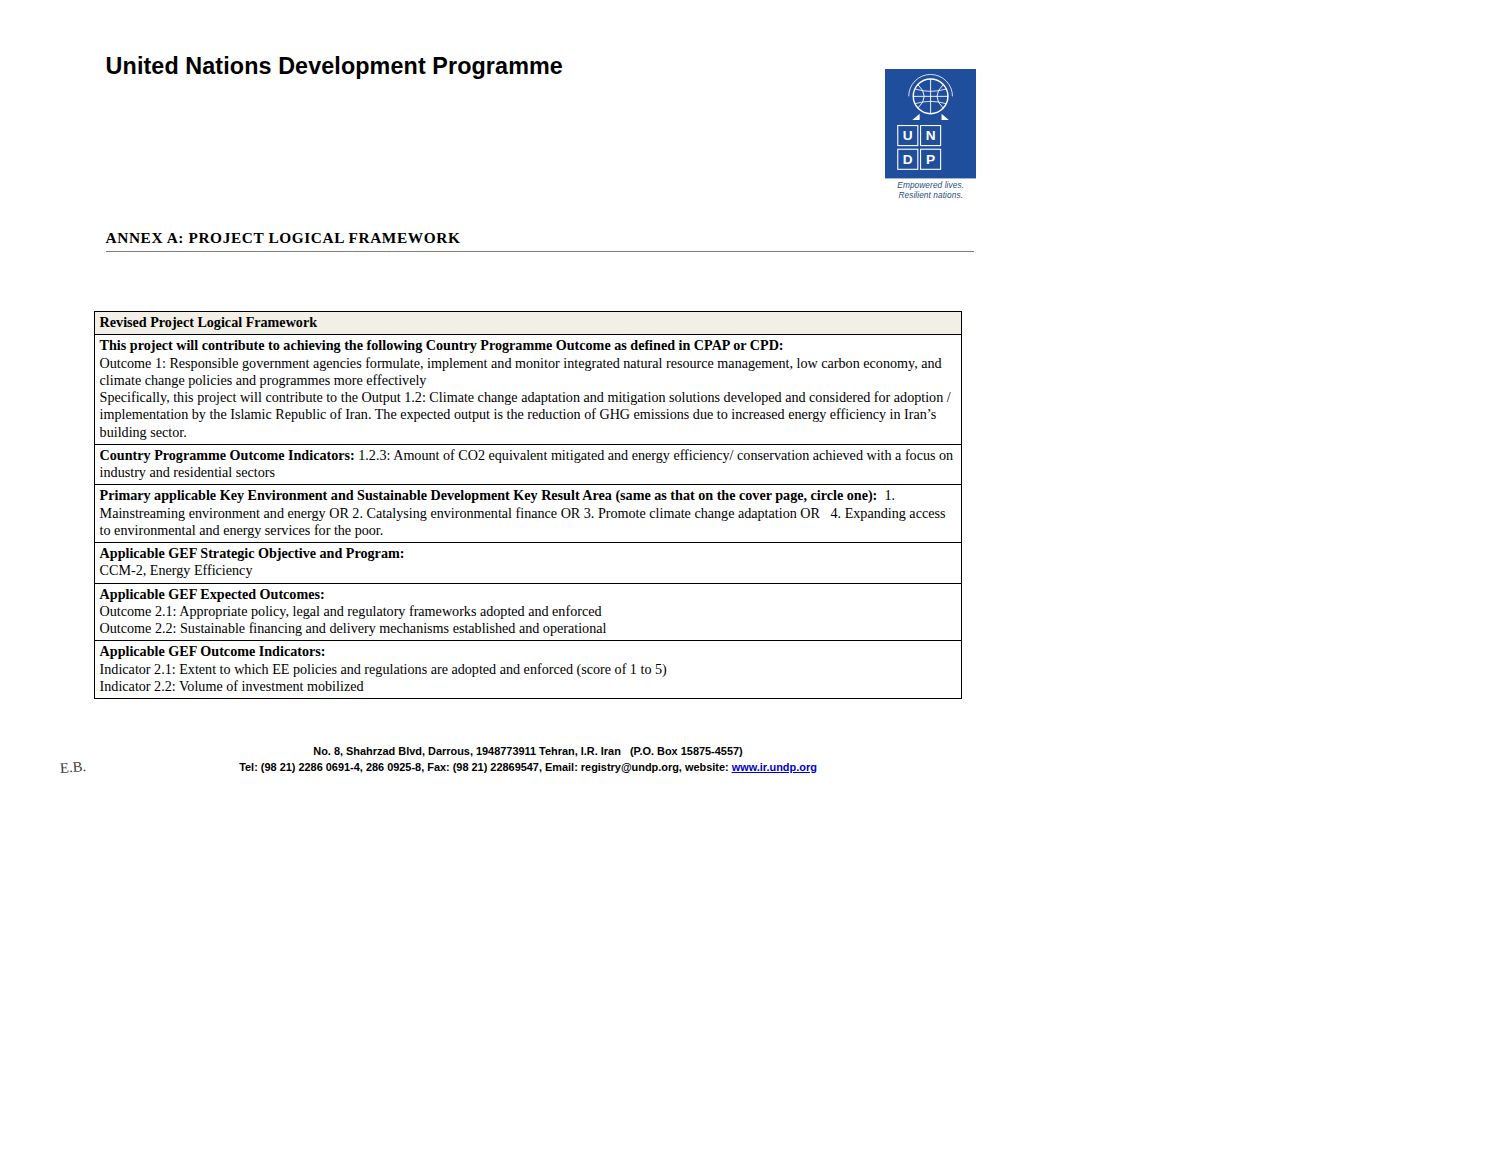United Nations Development Programme
U N D P
Empowered lives.
Resilient nations.
ANNEX A: PROJECT LOGICAL FRAMEWORK
| Revised Project Logical Framework |
| This project will contribute to achieving the following Country Programme Outcome as defined in CPAP or CPD: Outcome 1: Responsible government agencies formulate, implement and monitor integrated natural resource management, low carbon economy, and climate change policies and programmes more effectively Specifically, this project will contribute to the Output 1.2: Climate change adaptation and mitigation solutions developed and considered for adoption / implementation by the Islamic Republic of Iran. The expected output is the reduction of GHG emissions due to increased energy efficiency in Iran’s building sector. |
| Country Programme Outcome Indicators: 1.2.3: Amount of CO2 equivalent mitigated and energy efficiency/ conservation achieved with a focus on industry and residential sectors |
| Primary applicable Key Environment and Sustainable Development Key Result Area (same as that on the cover page, circle one): 1. Mainstreaming environment and energy OR 2. Catalysing environmental finance OR 3. Promote climate change adaptation OR 4. Expanding access to environmental and energy services for the poor. |
| Applicable GEF Strategic Objective and Program: CCM-2, Energy Efficiency |
| Applicable GEF Expected Outcomes: Outcome 2.1: Appropriate policy, legal and regulatory frameworks adopted and enforced Outcome 2.2: Sustainable financing and delivery mechanisms established and operational |
| Applicable GEF Outcome Indicators: Indicator 2.1: Extent to which EE policies and regulations are adopted and enforced (score of 1 to 5) Indicator 2.2: Volume of investment mobilized |
E.B.
No. 8, Shahrzad Blvd, Darrous, 1948773911 Tehran, I.R. Iran (P.O. Box 15875-4557)
Tel: (98 21) 2286 0691-4, 286 0925-8, Fax: (98 21) 22869547, Email: registry@undp.org, website: www.ir.undp.org